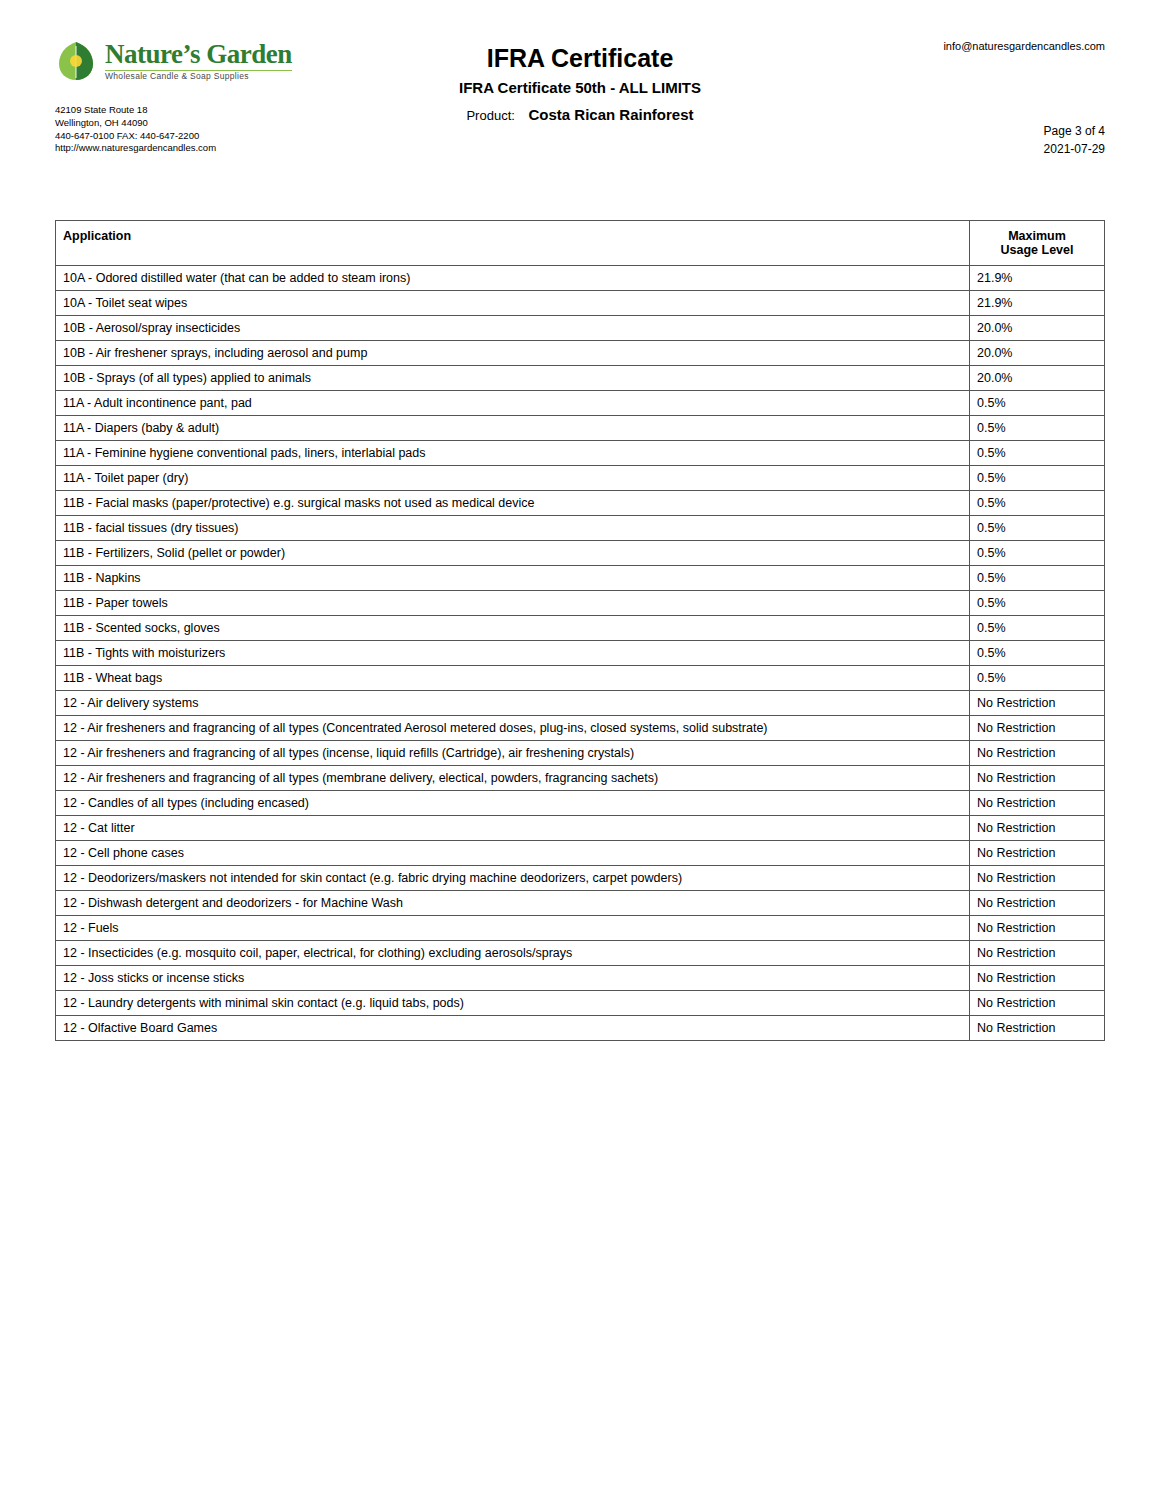Nature’s Garden
Wholesale Candle & Soap Supplies
42109 State Route 18
Wellington, OH 44090
440-647-0100 FAX: 440-647-2200
http://www.naturesgardencandles.com
IFRA Certificate
IFRA Certificate 50th - ALL LIMITS
Product: Costa Rican Rainforest
info@naturesgardencandles.com
Page 3 of 4
2021-07-29
| Application | Maximum Usage Level |
| --- | --- |
| 10A - Odored distilled water (that can be added to steam irons) | 21.9% |
| 10A - Toilet seat wipes | 21.9% |
| 10B - Aerosol/spray insecticides | 20.0% |
| 10B - Air freshener sprays, including aerosol and pump | 20.0% |
| 10B - Sprays (of all types) applied to animals | 20.0% |
| 11A - Adult incontinence pant, pad | 0.5% |
| 11A - Diapers (baby & adult) | 0.5% |
| 11A - Feminine hygiene conventional pads, liners, interlabial pads | 0.5% |
| 11A - Toilet paper (dry) | 0.5% |
| 11B - Facial masks (paper/protective) e.g. surgical masks not used as medical device | 0.5% |
| 11B - facial tissues (dry tissues) | 0.5% |
| 11B - Fertilizers, Solid (pellet or powder) | 0.5% |
| 11B - Napkins | 0.5% |
| 11B - Paper towels | 0.5% |
| 11B - Scented socks, gloves | 0.5% |
| 11B - Tights with moisturizers | 0.5% |
| 11B - Wheat bags | 0.5% |
| 12 - Air delivery systems | No Restriction |
| 12 - Air fresheners and fragrancing of all types (Concentrated Aerosol metered doses, plug-ins, closed systems, solid substrate) | No Restriction |
| 12 - Air fresheners and fragrancing of all types (incense, liquid refills (Cartridge), air freshening crystals) | No Restriction |
| 12 - Air fresheners and fragrancing of all types (membrane delivery, electical, powders, fragrancing sachets) | No Restriction |
| 12 - Candles of all types (including encased) | No Restriction |
| 12 - Cat litter | No Restriction |
| 12 - Cell phone cases | No Restriction |
| 12 - Deodorizers/maskers not intended for skin contact (e.g. fabric drying machine deodorizers, carpet powders) | No Restriction |
| 12 - Dishwash detergent and deodorizers - for Machine Wash | No Restriction |
| 12 - Fuels | No Restriction |
| 12 - Insecticides (e.g. mosquito coil, paper, electrical, for clothing) excluding aerosols/sprays | No Restriction |
| 12 - Joss sticks or incense sticks | No Restriction |
| 12 - Laundry detergents with minimal skin contact (e.g. liquid tabs, pods) | No Restriction |
| 12 - Olfactive Board Games | No Restriction |